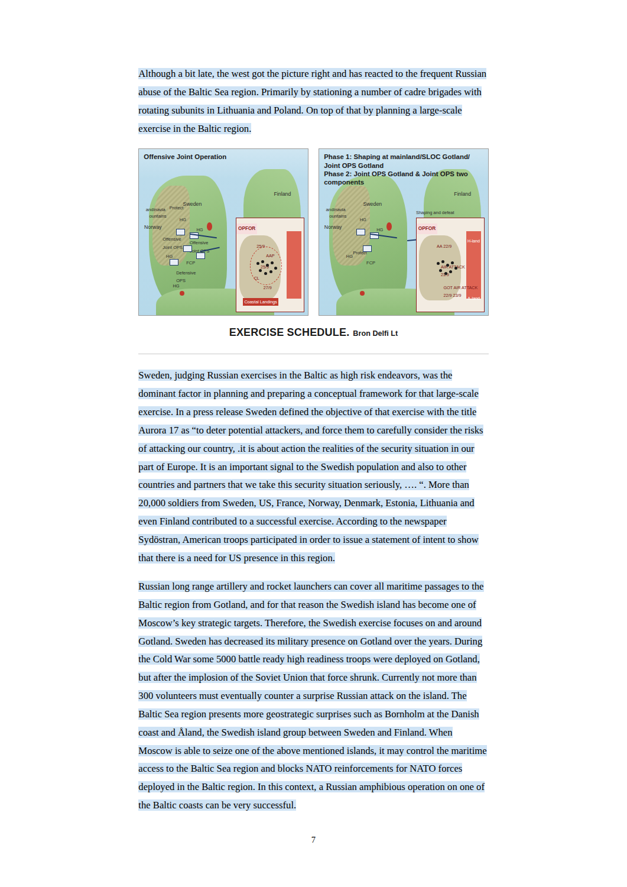Although a bit late, the west got the picture right and has reacted to the frequent Russian abuse of the Baltic Sea region. Primarily by stationing a number of cadre brigades with rotating subunits in Lithuania and Poland. On top of that by planning a large-scale exercise in the Baltic region.
Offensive Joint Operation
Sweden Finland Norway andinavia ountains Protect HG Offensive
Joint OPS Offensive
Joint OPS HG HG FCP Defensive
OPS HG
OPFOR
25/9 AAP 25/9 CL 27/9 Coastal Landings
Phase 1: Shaping at mainland/SLOC Gotland/
Joint OPS Gotland
Phase 2: Joint OPS Gotland & Joint OPS two components
Sweden Finland Norway andinavia ountains Shaping and defeat
Airborne Assault Maritime
OPS Air
defence Defeat airborne
assault Protect HG HG HG FCP
OPFOR
AA 22/9 AIR ATTACK
21/9 GOT AIR ATTACK
22/9 23/9 H-land A-land
EXERCISE SCHEDULE. Bron Delfi Lt
Sweden, judging Russian exercises in the Baltic as high risk endeavors, was the dominant factor in planning and preparing a conceptual framework for that large-scale exercise. In a press release Sweden defined the objective of that exercise with the title Aurora 17 as “to deter potential attackers, and force them to carefully consider the risks of attacking our country, .it is about action the realities of the security situation in our part of Europe. It is an important signal to the Swedish population and also to other countries and partners that we take this security situation seriously, …. “. More than 20,000 soldiers from Sweden, US, France, Norway, Denmark, Estonia, Lithuania and even Finland contributed to a successful exercise. According to the newspaper Sydöstran, American troops participated in order to issue a statement of intent to show that there is a need for US presence in this region.
Russian long range artillery and rocket launchers can cover all maritime passages to the Baltic region from Gotland, and for that reason the Swedish island has become one of Moscow’s key strategic targets. Therefore, the Swedish exercise focuses on and around Gotland. Sweden has decreased its military presence on Gotland over the years. During the Cold War some 5000 battle ready high readiness troops were deployed on Gotland, but after the implosion of the Soviet Union that force shrunk. Currently not more than 300 volunteers must eventually counter a surprise Russian attack on the island. The Baltic Sea region presents more geostrategic surprises such as Bornholm at the Danish coast and Åland, the Swedish island group between Sweden and Finland. When Moscow is able to seize one of the above mentioned islands, it may control the maritime access to the Baltic Sea region and blocks NATO reinforcements for NATO forces deployed in the Baltic region. In this context, a Russian amphibious operation on one of the Baltic coasts can be very successful.
7